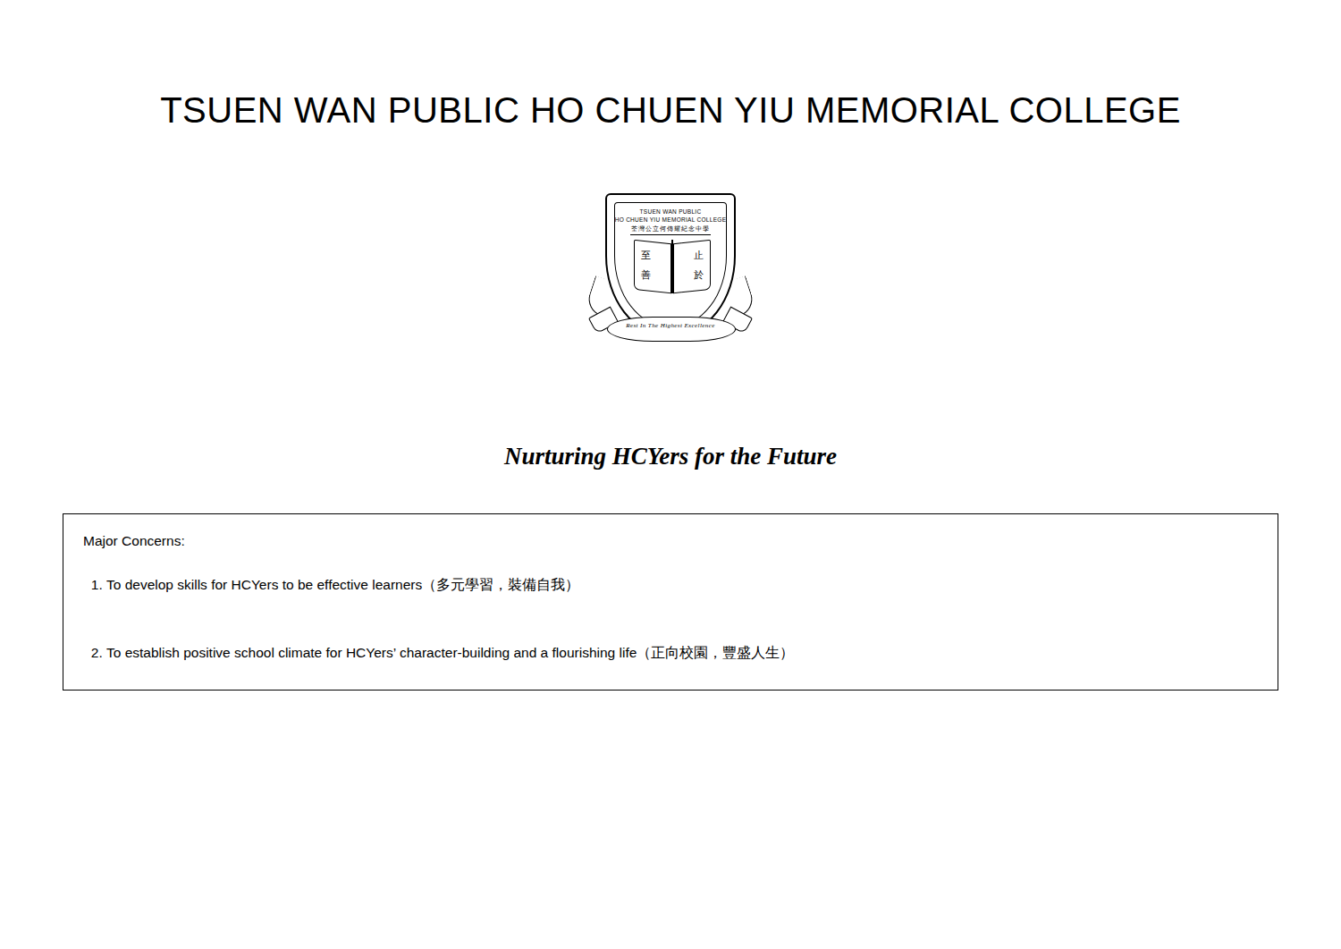TSUEN WAN PUBLIC HO CHUEN YIU MEMORIAL COLLEGE
TSUEN WAN PUBLIC
HO CHUEN YIU MEMORIAL COLLEGE
荃灣公立何傳耀紀念中學
至 善 止 於
Rest In The Highest Excellence
Nurturing HCYers for the Future
Major Concerns:
To develop skills for HCYers to be effective learners（多元學習，裝備自我）
To establish positive school climate for HCYers’ character-building and a flourishing life（正向校園，豐盛人生）